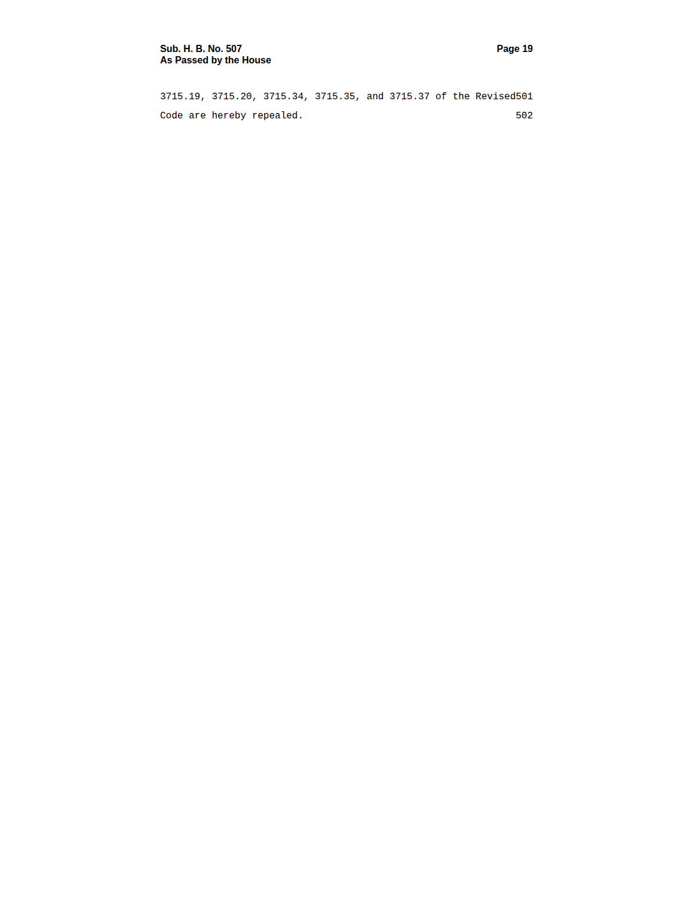Sub. H. B. No. 507 As Passed by the House
Page 19
3715.19, 3715.20, 3715.34, 3715.35, and 3715.37 of the Revised 501
Code are hereby repealed. 502